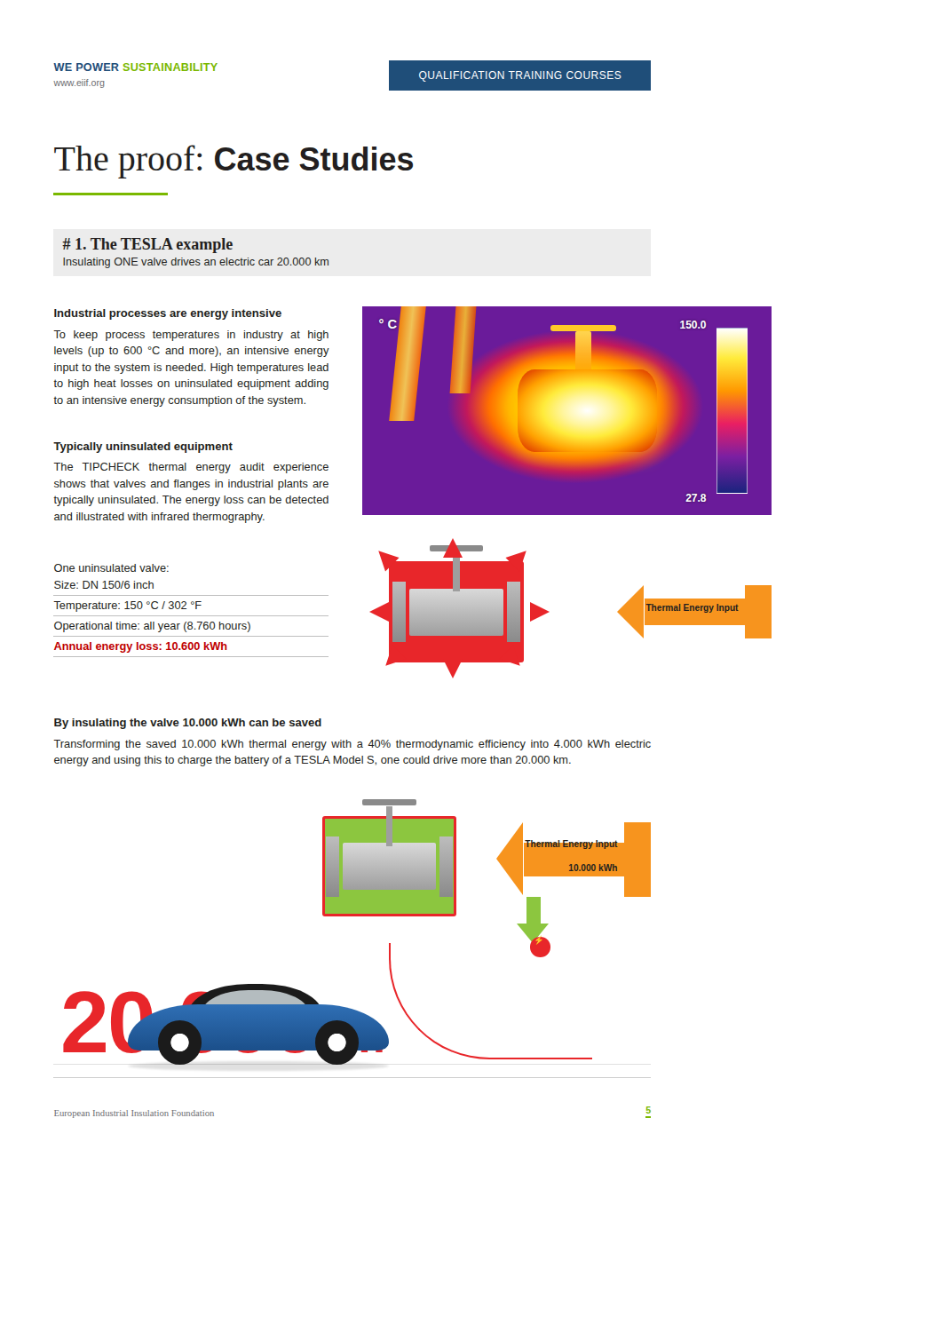WE POWER SUSTAINABILITY
www.eiif.org
QUALIFICATION TRAINING COURSES
The proof: Case Studies
# 1. The TESLA example
Insulating ONE valve drives an electric car 20.000 km
Industrial processes are energy intensive
To keep process temperatures in industry at high levels (up to 600 °C and more), an intensive energy input to the system is needed. High temperatures lead to high heat losses on uninsulated equipment adding to an intensive energy consumption of the system.
Typically uninsulated equipment
The TIPCHECK thermal energy audit experience shows that valves and flanges in industrial plants are typically uninsulated. The energy loss can be detected and illustrated with infrared thermography.
| One uninsulated valve: |
| Size: DN 150/6 inch |
| Temperature: 150 °C / 302 °F |
| Operational time: all year (8.760 hours) |
| Annual energy loss: 10.600 kWh |
° C
150.0
27.8
Thermal Energy Input
By insulating the valve 10.000 kWh can be saved
Transforming the saved 10.000 kWh thermal energy with a 40% thermodynamic efficiency into 4.000 kWh electric energy and using this to charge the battery of a TESLA Model S, one could drive more than 20.000 km.
Thermal Energy Input
10.000 kWh
20.000km
European Industrial Insulation Foundation
5